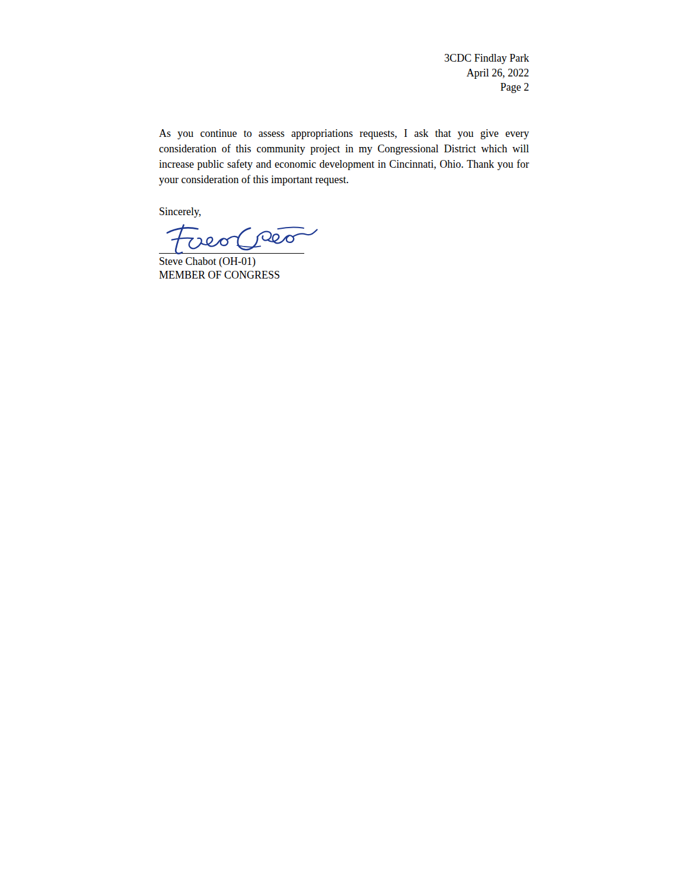3CDC Findlay Park
April 26, 2022
Page 2
As you continue to assess appropriations requests, I ask that you give every consideration of this community project in my Congressional District which will increase public safety and economic development in Cincinnati, Ohio. Thank you for your consideration of this important request.
Sincerely,
Steve Chabot (OH-01)
MEMBER OF CONGRESS